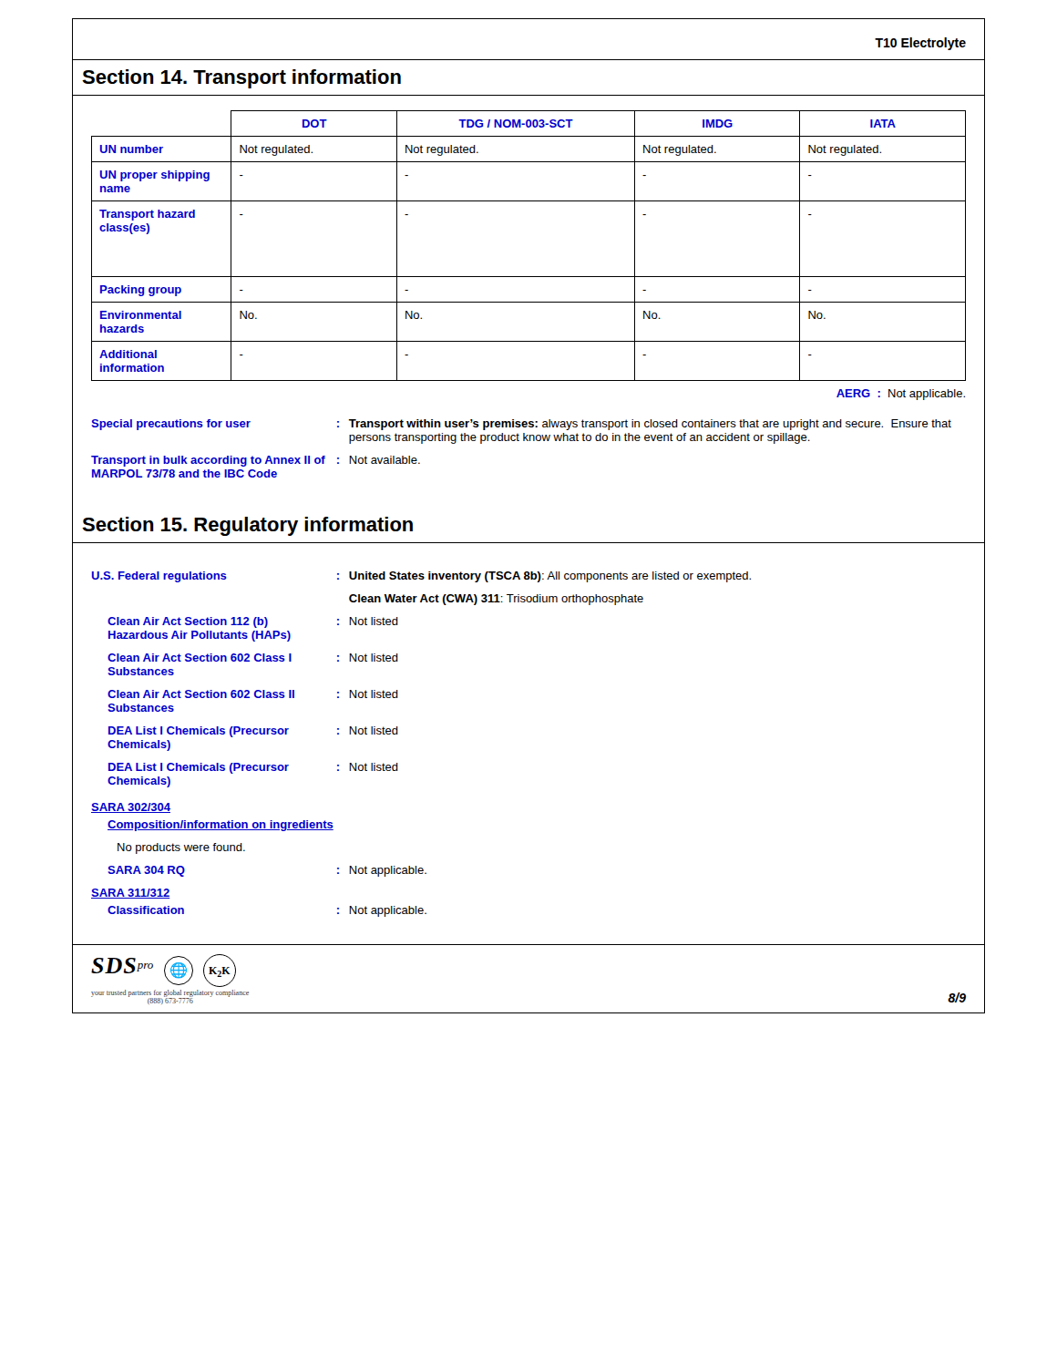T10 Electrolyte
Section 14. Transport information
| | DOT | TDG / NOM-003-SCT | IMDG | IATA |
| --- | --- | --- | --- | --- |
| UN number | Not regulated. | Not regulated. | Not regulated. | Not regulated. |
| UN proper shipping name | - | - | - | - |
| Transport hazard class(es) | - | - | - | - |
| Packing group | - | - | - | - |
| Environmental hazards | No. | No. | No. | No. |
| Additional information | - | - | - | - |
AERG : Not applicable.
Special precautions for user
:
Transport within user’s premises: always transport in closed containers that are upright and secure. Ensure that persons transporting the product know what to do in the event of an accident or spillage.
Transport in bulk according to Annex II of MARPOL 73/78 and the IBC Code
:
Not available.
Section 15. Regulatory information
U.S. Federal regulations
:
United States inventory (TSCA 8b): All components are listed or exempted.
Clean Water Act (CWA) 311: Trisodium orthophosphate
Clean Air Act Section 112 (b) Hazardous Air Pollutants (HAPs)
:
Not listed
Clean Air Act Section 602 Class I Substances
:
Not listed
Clean Air Act Section 602 Class II Substances
:
Not listed
DEA List I Chemicals (Precursor Chemicals)
:
Not listed
DEA List I Chemicals (Precursor Chemicals)
:
Not listed
SARA 302/304
Composition/information on ingredients
No products were found.
SARA 304 RQ
:
Not applicable.
SARA 311/312
Classification
:
Not applicable.
SDS pro 🌐 K2K your trusted partners for global regulatory compliance (888) 673-7776
8/9